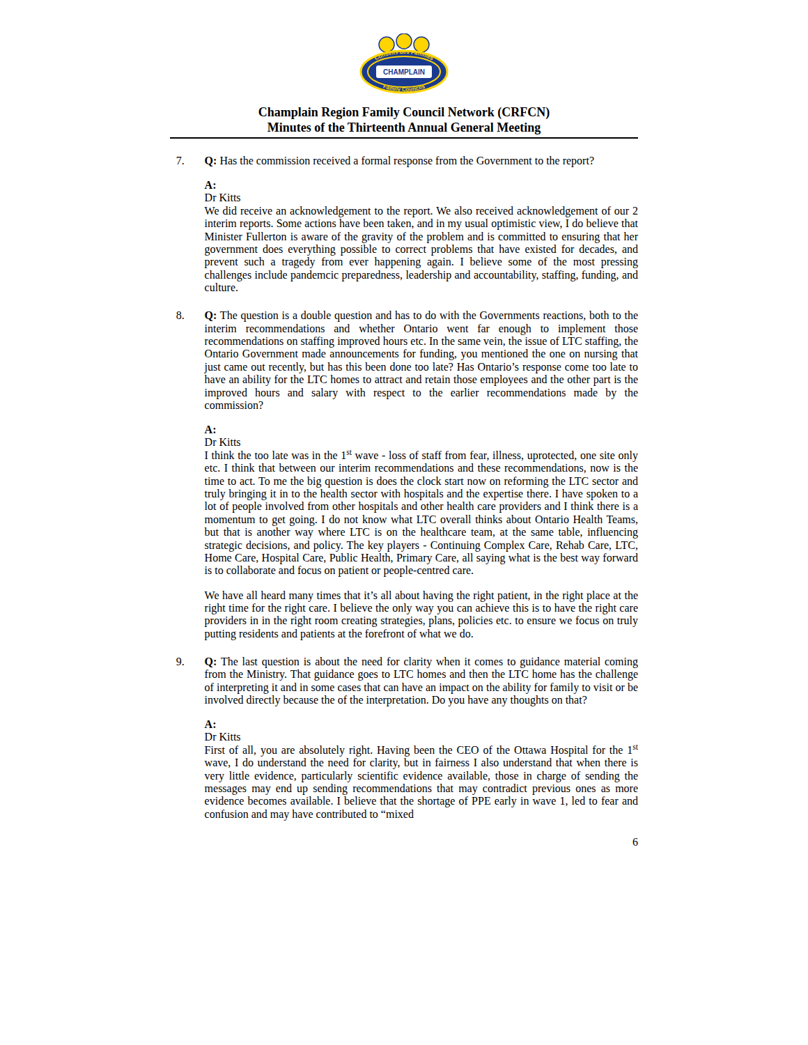CHAMPLAIN Conseils des Familles Family Councils
Champlain Region Family Council Network (CRFCN)
Minutes of the Thirteenth Annual General Meeting
Q: Has the commission received a formal response from the Government to the report?
A: Dr Kitts We did receive an acknowledgement to the report. We also received acknowledgement of our 2 interim reports. Some actions have been taken, and in my usual optimistic view, I do believe that Minister Fullerton is aware of the gravity of the problem and is committed to ensuring that her government does everything possible to correct problems that have existed for decades, and prevent such a tragedy from ever happening again. I believe some of the most pressing challenges include pandemcic preparedness, leadership and accountability, staffing, funding, and culture.
Q: The question is a double question and has to do with the Governments reactions, both to the interim recommendations and whether Ontario went far enough to implement those recommendations on staffing improved hours etc. In the same vein, the issue of LTC staffing, the Ontario Government made announcements for funding, you mentioned the one on nursing that just came out recently, but has this been done too late? Has Ontario’s response come too late to have an ability for the LTC homes to attract and retain those employees and the other part is the improved hours and salary with respect to the earlier recommendations made by the commission?
A: Dr Kitts I think the too late was in the 1st wave - loss of staff from fear, illness, uprotected, one site only etc. I think that between our interim recommendations and these recommendations, now is the time to act. To me the big question is does the clock start now on reforming the LTC sector and truly bringing it in to the health sector with hospitals and the expertise there. I have spoken to a lot of people involved from other hospitals and other health care providers and I think there is a momentum to get going. I do not know what LTC overall thinks about Ontario Health Teams, but that is another way where LTC is on the healthcare team, at the same table, influencing strategic decisions, and policy. The key players - Continuing Complex Care, Rehab Care, LTC, Home Care, Hospital Care, Public Health, Primary Care, all saying what is the best way forward is to collaborate and focus on patient or people-centred care.
We have all heard many times that it’s all about having the right patient, in the right place at the right time for the right care. I believe the only way you can achieve this is to have the right care providers in in the right room creating strategies, plans, policies etc. to ensure we focus on truly putting residents and patients at the forefront of what we do.
Q: The last question is about the need for clarity when it comes to guidance material coming from the Ministry. That guidance goes to LTC homes and then the LTC home has the challenge of interpreting it and in some cases that can have an impact on the ability for family to visit or be involved directly because the of the interpretation. Do you have any thoughts on that?
A: Dr Kitts First of all, you are absolutely right. Having been the CEO of the Ottawa Hospital for the 1st wave, I do understand the need for clarity, but in fairness I also understand that when there is very little evidence, particularly scientific evidence available, those in charge of sending the messages may end up sending recommendations that may contradict previous ones as more evidence becomes available. I believe that the shortage of PPE early in wave 1, led to fear and confusion and may have contributed to “mixed
6